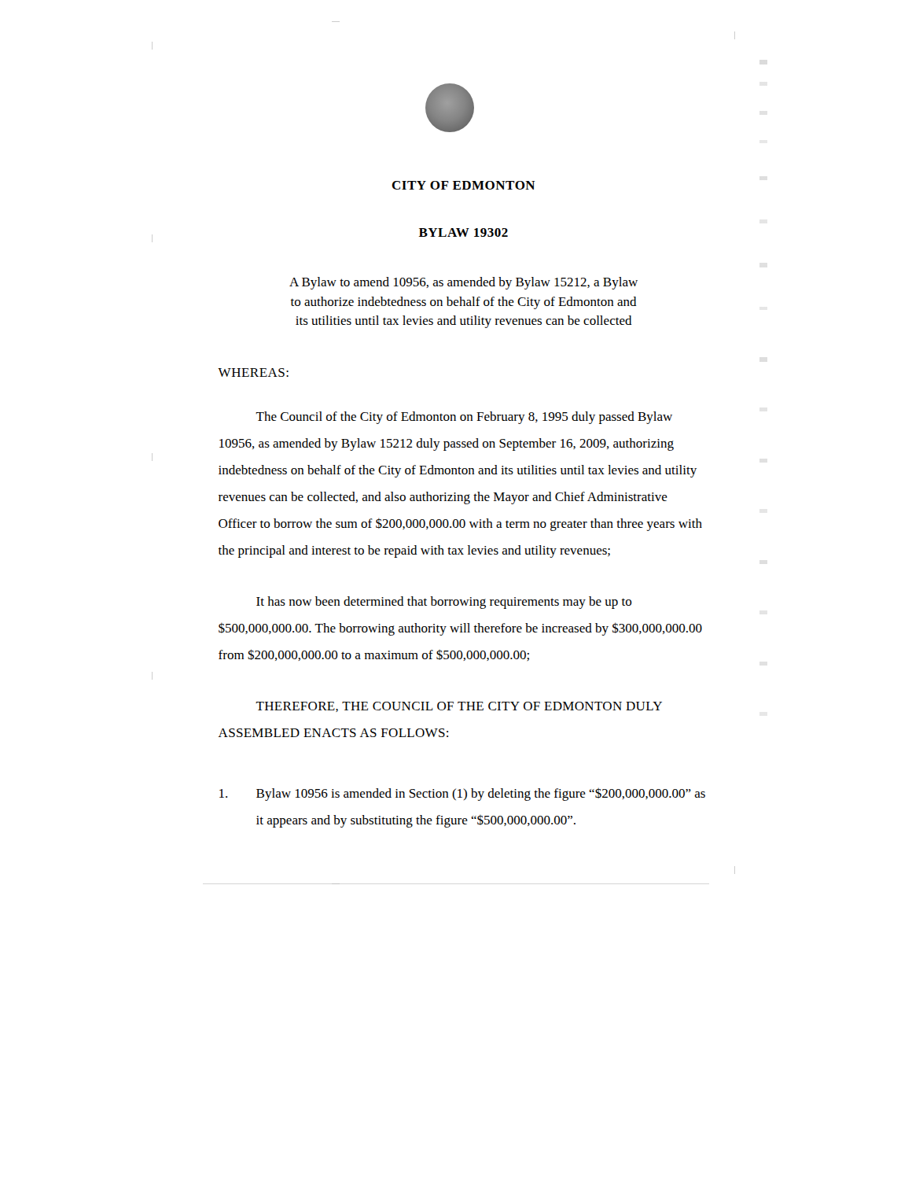CITY OF EDMONTON
BYLAW 19302
A Bylaw to amend 10956, as amended by Bylaw 15212, a Bylaw
to authorize indebtedness on behalf of the City of Edmonton and
its utilities until tax levies and utility revenues can be collected
WHEREAS:
The Council of the City of Edmonton on February 8, 1995 duly passed Bylaw 10956, as amended by Bylaw 15212 duly passed on September 16, 2009, authorizing indebtedness on behalf of the City of Edmonton and its utilities until tax levies and utility revenues can be collected, and also authorizing the Mayor and Chief Administrative Officer to borrow the sum of $200,000,000.00 with a term no greater than three years with the principal and interest to be repaid with tax levies and utility revenues;
It has now been determined that borrowing requirements may be up to $500,000,000.00. The borrowing authority will therefore be increased by $300,000,000.00 from $200,000,000.00 to a maximum of $500,000,000.00;
THEREFORE, THE COUNCIL OF THE CITY OF EDMONTON DULY ASSEMBLED ENACTS AS FOLLOWS:
1.
Bylaw 10956 is amended in Section (1) by deleting the figure “$200,000,000.00” as it appears and by substituting the figure “$500,000,000.00”.